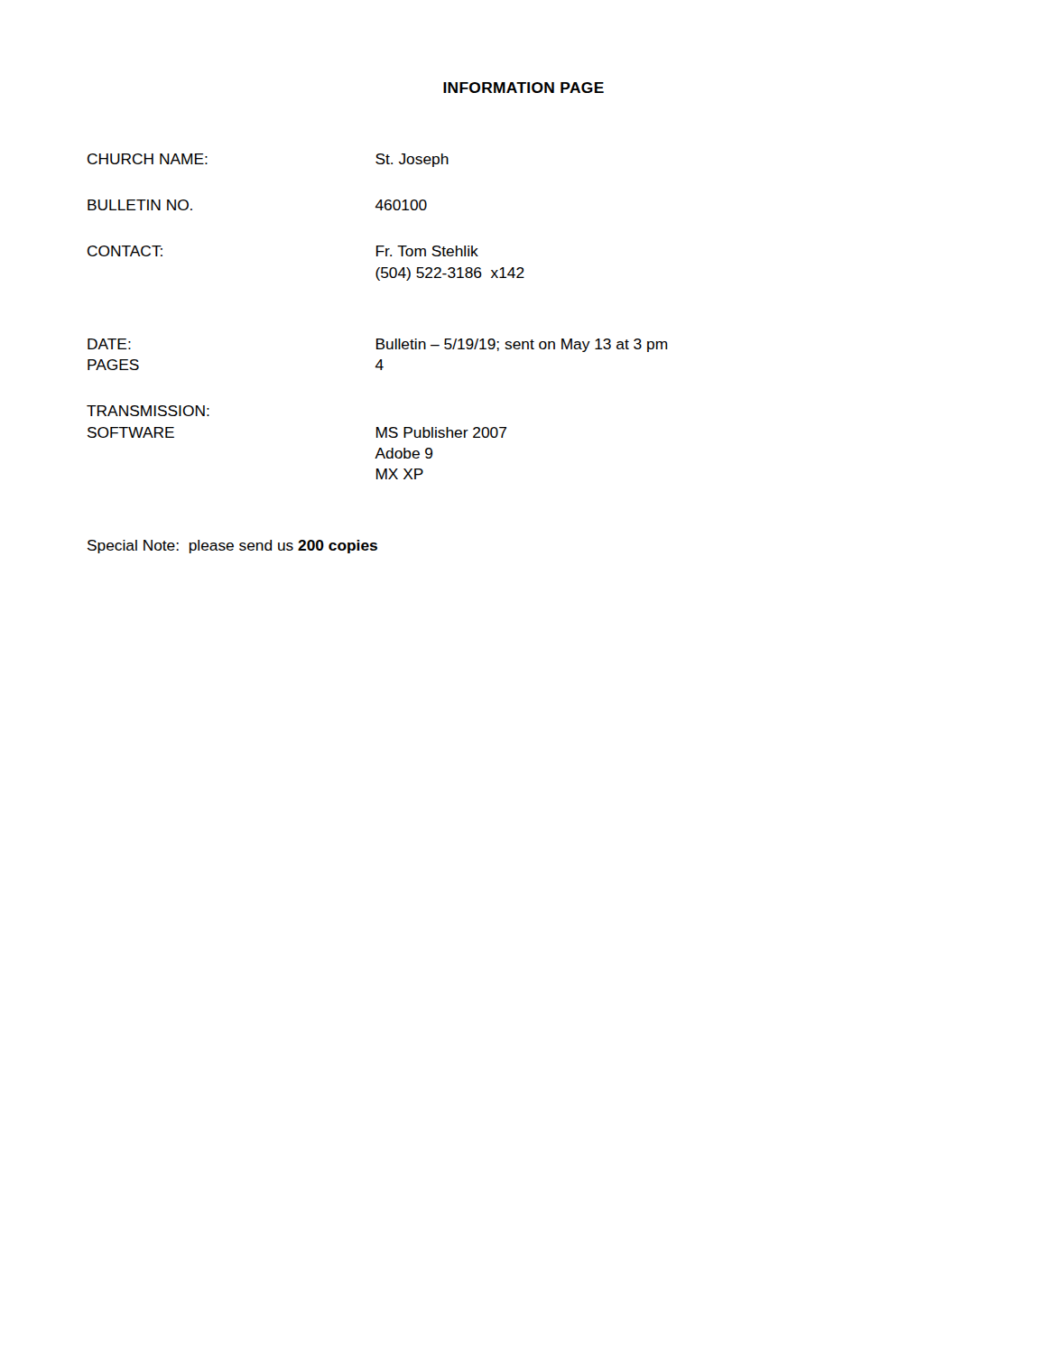INFORMATION PAGE
| CHURCH NAME: | St. Joseph |
| BULLETIN NO. | 460100 |
| CONTACT: | Fr. Tom Stehlik (504) 522-3186 x142 |
| DATE: | Bulletin – 5/19/19; sent on May 13 at 3 pm |
| PAGES | 4 |
| TRANSMISSION: | |
| SOFTWARE | MS Publisher 2007 Adobe 9 MX XP |
Special Note: please send us 200 copies